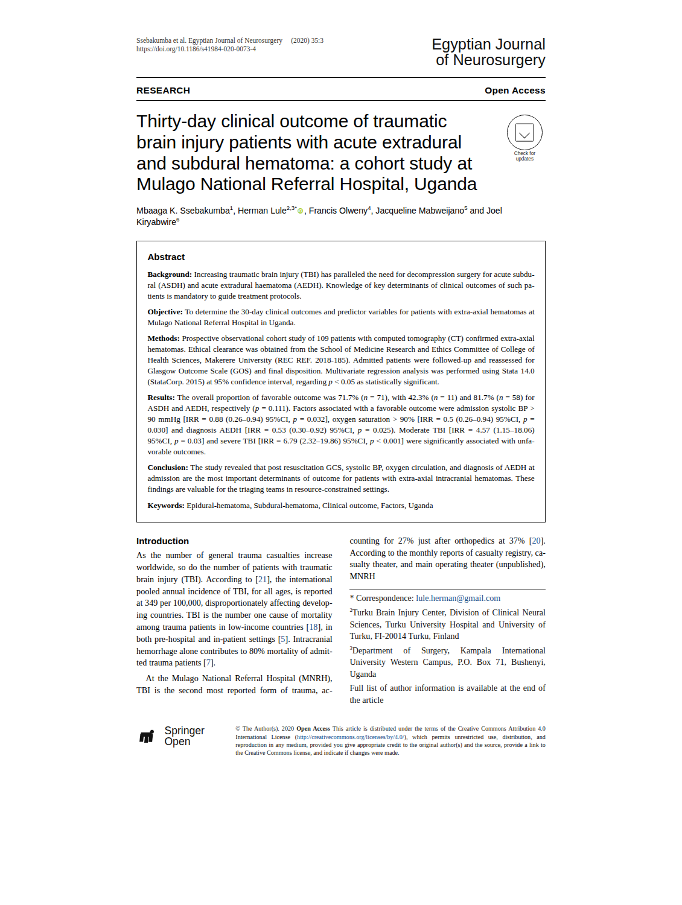Ssebakumba et al. Egyptian Journal of Neurosurgery (2020) 35:3 https://doi.org/10.1186/s41984-020-0073-4
Egyptian Journal of Neurosurgery
RESEARCH
Open Access
Thirty-day clinical outcome of traumatic brain injury patients with acute extradural and subdural hematoma: a cohort study at Mulago National Referral Hospital, Uganda
Check for updates
Mbaaga K. Ssebakumba1, Herman Lule2,3* , Francis Olweny4, Jacqueline Mabweijano5 and Joel Kiryabwire6
Abstract
Background: Increasing traumatic brain injury (TBI) has paralleled the need for decompression surgery for acute subdural (ASDH) and acute extradural haematoma (AEDH). Knowledge of key determinants of clinical outcomes of such patients is mandatory to guide treatment protocols.
Objective: To determine the 30-day clinical outcomes and predictor variables for patients with extra-axial hematomas at Mulago National Referral Hospital in Uganda.
Methods: Prospective observational cohort study of 109 patients with computed tomography (CT) confirmed extra-axial hematomas. Ethical clearance was obtained from the School of Medicine Research and Ethics Committee of College of Health Sciences, Makerere University (REC REF. 2018-185). Admitted patients were followed-up and reassessed for Glasgow Outcome Scale (GOS) and final disposition. Multivariate regression analysis was performed using Stata 14.0 (StataCorp. 2015) at 95% confidence interval, regarding p < 0.05 as statistically significant.
Results: The overall proportion of favorable outcome was 71.7% (n = 71), with 42.3% (n = 11) and 81.7% (n = 58) for ASDH and AEDH, respectively (p = 0.111). Factors associated with a favorable outcome were admission systolic BP > 90 mmHg [IRR = 0.88 (0.26–0.94) 95%CI, p = 0.032], oxygen saturation > 90% [IRR = 0.5 (0.26–0.94) 95%CI, p = 0.030] and diagnosis AEDH [IRR = 0.53 (0.30–0.92) 95%CI, p = 0.025). Moderate TBI [IRR = 4.57 (1.15–18.06) 95%CI, p = 0.03] and severe TBI [IRR = 6.79 (2.32–19.86) 95%CI, p < 0.001] were significantly associated with unfavorable outcomes.
Conclusion: The study revealed that post resuscitation GCS, systolic BP, oxygen circulation, and diagnosis of AEDH at admission are the most important determinants of outcome for patients with extra-axial intracranial hematomas. These findings are valuable for the triaging teams in resource-constrained settings.
Keywords: Epidural-hematoma, Subdural-hematoma, Clinical outcome, Factors, Uganda
Introduction
As the number of general trauma casualties increase worldwide, so do the number of patients with traumatic brain injury (TBI). According to [21], the international pooled annual incidence of TBI, for all ages, is reported at 349 per 100,000, disproportionately affecting developing countries. TBI is the number one cause of mortality among trauma patients in low-income countries [18], in both pre-hospital and in-patient settings [5]. Intracranial hemorrhage alone contributes to 80% mortality of admitted trauma patients [7].
At the Mulago National Referral Hospital (MNRH), TBI is the second most reported form of trauma, accounting for 27% just after orthopedics at 37% [20]. According to the monthly reports of casualty registry, casualty theater, and main operating theater (unpublished), MNRH
* Correspondence: lule.herman@gmail.com
2Turku Brain Injury Center, Division of Clinical Neural Sciences, Turku University Hospital and University of Turku, FI-20014 Turku, Finland
3Department of Surgery, Kampala International University Western Campus, P.O. Box 71, Bushenyi, Uganda
Full list of author information is available at the end of the article
Springer Open
© The Author(s). 2020 Open Access This article is distributed under the terms of the Creative Commons Attribution 4.0 International License (http://creativecommons.org/licenses/by/4.0/), which permits unrestricted use, distribution, and reproduction in any medium, provided you give appropriate credit to the original author(s) and the source, provide a link to the Creative Commons license, and indicate if changes were made.